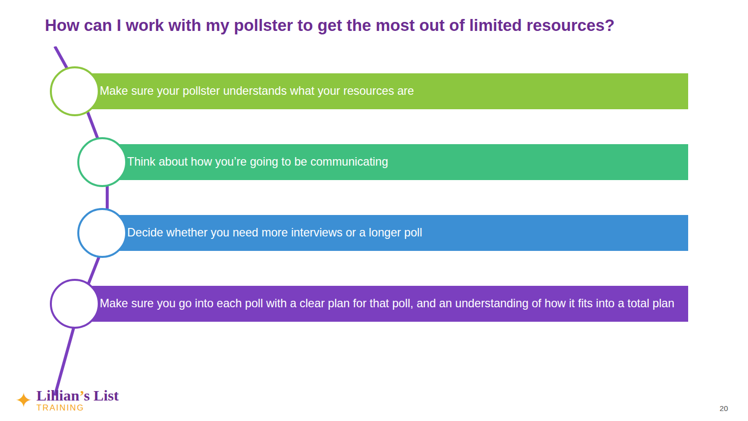How can I work with my pollster to get the most out of limited resources?
Make sure your pollster understands what your resources are
Think about how you’re going to be communicating
Decide whether you need more interviews or a longer poll
Make sure you go into each poll with a clear plan for that poll, and an understanding of how it fits into a total plan
✦ Lillian’s List TRAINING
20